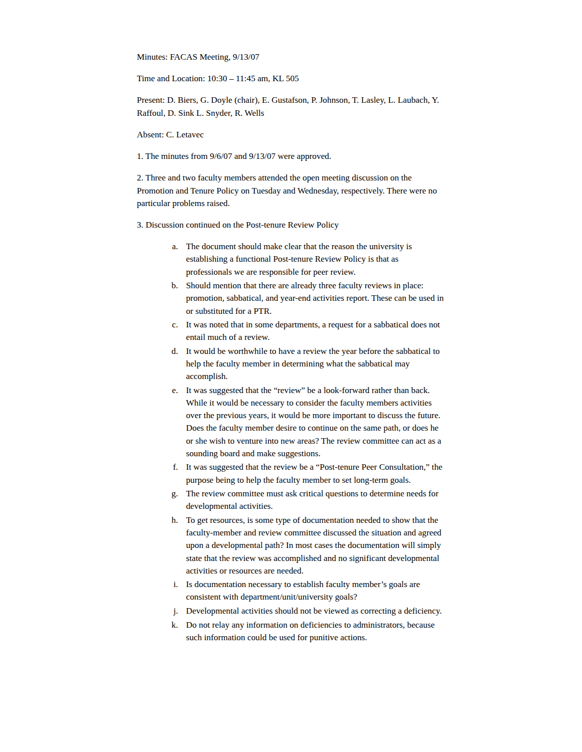Minutes: FACAS Meeting, 9/13/07
Time and Location: 10:30 – 11:45 am, KL 505
Present: D. Biers, G. Doyle (chair), E. Gustafson, P. Johnson, T. Lasley, L. Laubach, Y. Raffoul, D. Sink L. Snyder, R. Wells
Absent: C. Letavec
1. The minutes from 9/6/07 and 9/13/07 were approved.
2. Three and two faculty members attended the open meeting discussion on the Promotion and Tenure Policy on Tuesday and Wednesday, respectively. There were no particular problems raised.
3. Discussion continued on the Post-tenure Review Policy
The document should make clear that the reason the university is establishing a functional Post-tenure Review Policy is that as professionals we are responsible for peer review.
Should mention that there are already three faculty reviews in place: promotion, sabbatical, and year-end activities report. These can be used in or substituted for a PTR.
It was noted that in some departments, a request for a sabbatical does not entail much of a review.
It would be worthwhile to have a review the year before the sabbatical to help the faculty member in determining what the sabbatical may accomplish.
It was suggested that the “review” be a look-forward rather than back. While it would be necessary to consider the faculty members activities over the previous years, it would be more important to discuss the future. Does the faculty member desire to continue on the same path, or does he or she wish to venture into new areas? The review committee can act as a sounding board and make suggestions.
It was suggested that the review be a “Post-tenure Peer Consultation,” the purpose being to help the faculty member to set long-term goals.
The review committee must ask critical questions to determine needs for developmental activities.
To get resources, is some type of documentation needed to show that the faculty-member and review committee discussed the situation and agreed upon a developmental path? In most cases the documentation will simply state that the review was accomplished and no significant developmental activities or resources are needed.
Is documentation necessary to establish faculty member’s goals are consistent with department/unit/university goals?
Developmental activities should not be viewed as correcting a deficiency.
Do not relay any information on deficiencies to administrators, because such information could be used for punitive actions.